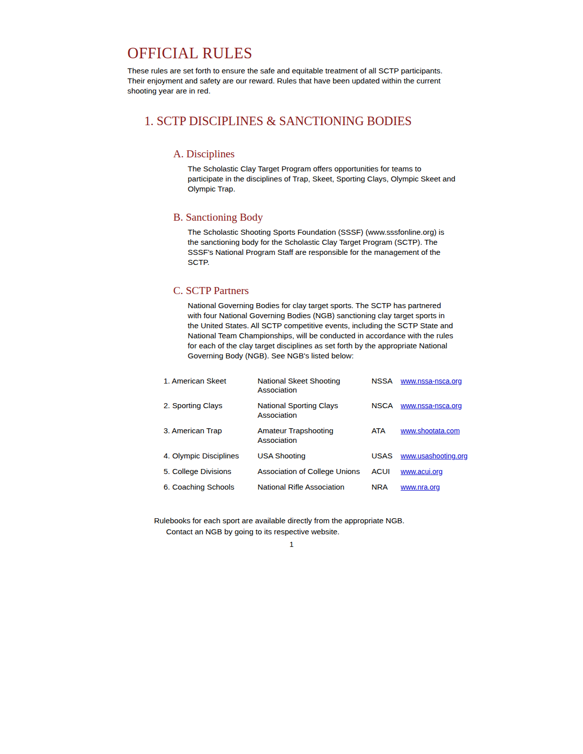OFFICIAL RULES
These rules are set forth to ensure the safe and equitable treatment of all SCTP participants. Their enjoyment and safety are our reward. Rules that have been updated within the current shooting year are in red.
1. SCTP DISCIPLINES & SANCTIONING BODIES
A. Disciplines
The Scholastic Clay Target Program offers opportunities for teams to participate in the disciplines of Trap, Skeet, Sporting Clays, Olympic Skeet and Olympic Trap.
B. Sanctioning Body
The Scholastic Shooting Sports Foundation (SSSF) (www.sssfonline.org) is the sanctioning body for the Scholastic Clay Target Program (SCTP). The SSSF's National Program Staff are responsible for the management of the SCTP.
C. SCTP Partners
National Governing Bodies for clay target sports. The SCTP has partnered with four National Governing Bodies (NGB) sanctioning clay target sports in the United States. All SCTP competitive events, including the SCTP State and National Team Championships, will be conducted in accordance with the rules for each of the clay target disciplines as set forth by the appropriate National Governing Body (NGB). See NGB's listed below:
| 1. American Skeet | National Skeet Shooting Association | NSSA | www.nssa-nsca.org |
| 2. Sporting Clays | National Sporting Clays Association | NSCA | www.nssa-nsca.org |
| 3. American Trap | Amateur Trapshooting Association | ATA | www.shootata.com |
| 4. Olympic Disciplines | USA Shooting | USAS | www.usashooting.org |
| 5. College Divisions | Association of College Unions | ACUI | www.acui.org |
| 6. Coaching Schools | National Rifle Association | NRA | www.nra.org |
Rulebooks for each sport are available directly from the appropriate NGB.
Contact an NGB by going to its respective website.
1